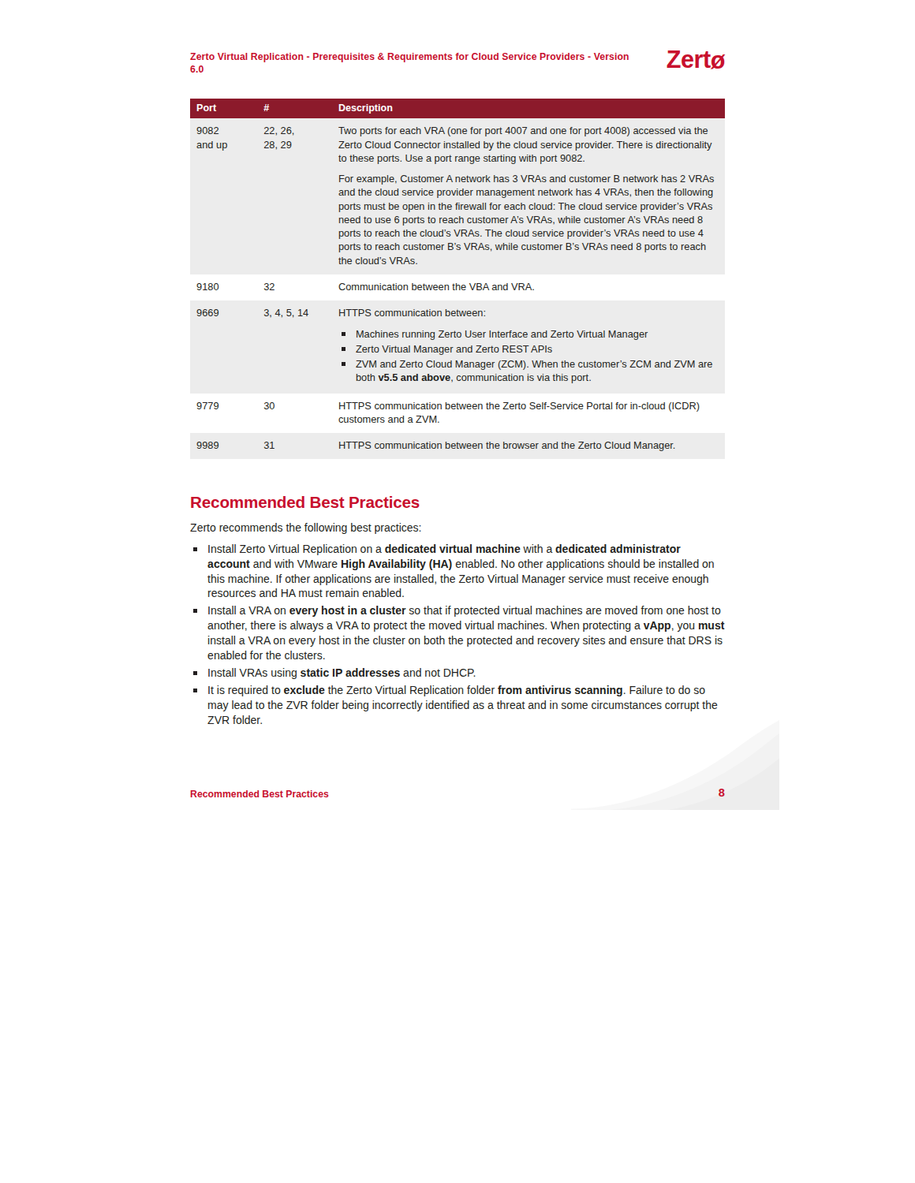Zerto Virtual Replication - Prerequisites & Requirements for Cloud Service Providers - Version 6.0
Zertø
| Port | # | Description |
| --- | --- | --- |
| 9082 and up | 22, 26, 28, 29 | Two ports for each VRA (one for port 4007 and one for port 4008) accessed via the Zerto Cloud Connector installed by the cloud service provider. There is directionality to these ports. Use a port range starting with port 9082. For example, Customer A network has 3 VRAs and customer B network has 2 VRAs and the cloud service provider management network has 4 VRAs, then the following ports must be open in the firewall for each cloud: The cloud service provider’s VRAs need to use 6 ports to reach customer A’s VRAs, while customer A’s VRAs need 8 ports to reach the cloud’s VRAs. The cloud service provider’s VRAs need to use 4 ports to reach customer B’s VRAs, while customer B’s VRAs need 8 ports to reach the cloud’s VRAs. |
| 9180 | 32 | Communication between the VBA and VRA. |
| 9669 | 3, 4, 5, 14 | HTTPS communication between: Machines running Zerto User Interface and Zerto Virtual Manager Zerto Virtual Manager and Zerto REST APIs ZVM and Zerto Cloud Manager (ZCM). When the customer’s ZCM and ZVM are both v5.5 and above , communication is via this port. |
| 9779 | 30 | HTTPS communication between the Zerto Self-Service Portal for in-cloud (ICDR) customers and a ZVM. |
| 9989 | 31 | HTTPS communication between the browser and the Zerto Cloud Manager. |
Recommended Best Practices
Zerto recommends the following best practices:
Install Zerto Virtual Replication on a dedicated virtual machine with a dedicated administrator account and with VMware High Availability (HA) enabled. No other applications should be installed on this machine. If other applications are installed, the Zerto Virtual Manager service must receive enough resources and HA must remain enabled.
Install a VRA on every host in a cluster so that if protected virtual machines are moved from one host to another, there is always a VRA to protect the moved virtual machines. When protecting a vApp, you must install a VRA on every host in the cluster on both the protected and recovery sites and ensure that DRS is enabled for the clusters.
Install VRAs using static IP addresses and not DHCP.
It is required to exclude the Zerto Virtual Replication folder from antivirus scanning. Failure to do so may lead to the ZVR folder being incorrectly identified as a threat and in some circumstances corrupt the ZVR folder.
Recommended Best Practices
8